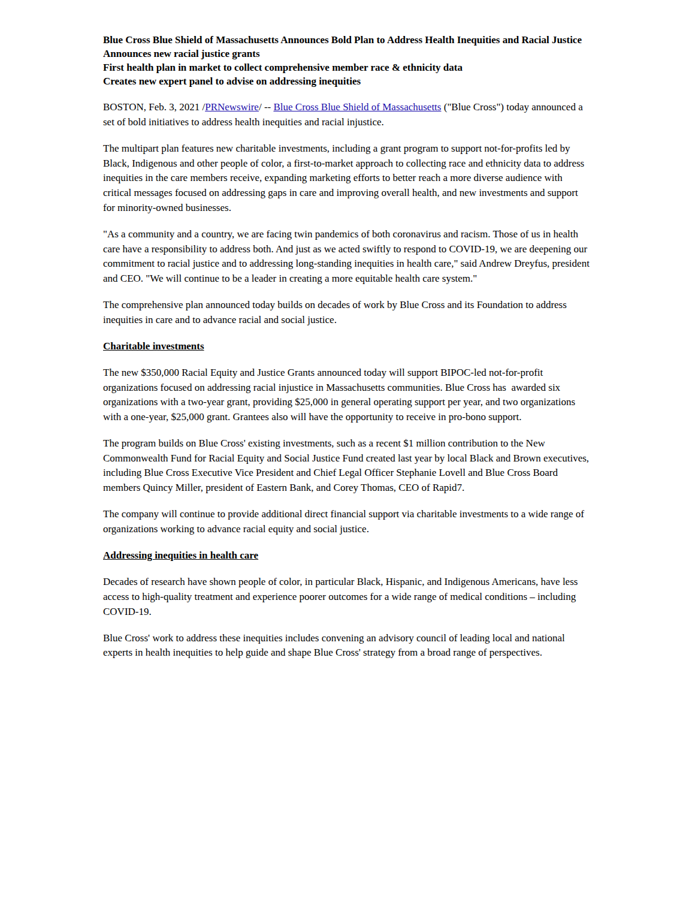Blue Cross Blue Shield of Massachusetts Announces Bold Plan to Address Health Inequities and Racial Justice
Announces new racial justice grants
First health plan in market to collect comprehensive member race & ethnicity data
Creates new expert panel to advise on addressing inequities
BOSTON, Feb. 3, 2021 /PRNewswire/ -- Blue Cross Blue Shield of Massachusetts ("Blue Cross") today announced a set of bold initiatives to address health inequities and racial injustice.
The multipart plan features new charitable investments, including a grant program to support not-for-profits led by Black, Indigenous and other people of color, a first-to-market approach to collecting race and ethnicity data to address inequities in the care members receive, expanding marketing efforts to better reach a more diverse audience with critical messages focused on addressing gaps in care and improving overall health, and new investments and support for minority-owned businesses.
"As a community and a country, we are facing twin pandemics of both coronavirus and racism. Those of us in health care have a responsibility to address both. And just as we acted swiftly to respond to COVID-19, we are deepening our commitment to racial justice and to addressing long-standing inequities in health care," said Andrew Dreyfus, president and CEO. "We will continue to be a leader in creating a more equitable health care system."
The comprehensive plan announced today builds on decades of work by Blue Cross and its Foundation to address inequities in care and to advance racial and social justice.
Charitable investments
The new $350,000 Racial Equity and Justice Grants announced today will support BIPOC-led not-for-profit organizations focused on addressing racial injustice in Massachusetts communities. Blue Cross has awarded six organizations with a two-year grant, providing $25,000 in general operating support per year, and two organizations with a one-year, $25,000 grant. Grantees also will have the opportunity to receive in pro-bono support.
The program builds on Blue Cross' existing investments, such as a recent $1 million contribution to the New Commonwealth Fund for Racial Equity and Social Justice Fund created last year by local Black and Brown executives, including Blue Cross Executive Vice President and Chief Legal Officer Stephanie Lovell and Blue Cross Board members Quincy Miller, president of Eastern Bank, and Corey Thomas, CEO of Rapid7.
The company will continue to provide additional direct financial support via charitable investments to a wide range of organizations working to advance racial equity and social justice.
Addressing inequities in health care
Decades of research have shown people of color, in particular Black, Hispanic, and Indigenous Americans, have less access to high-quality treatment and experience poorer outcomes for a wide range of medical conditions – including COVID-19.
Blue Cross' work to address these inequities includes convening an advisory council of leading local and national experts in health inequities to help guide and shape Blue Cross' strategy from a broad range of perspectives.